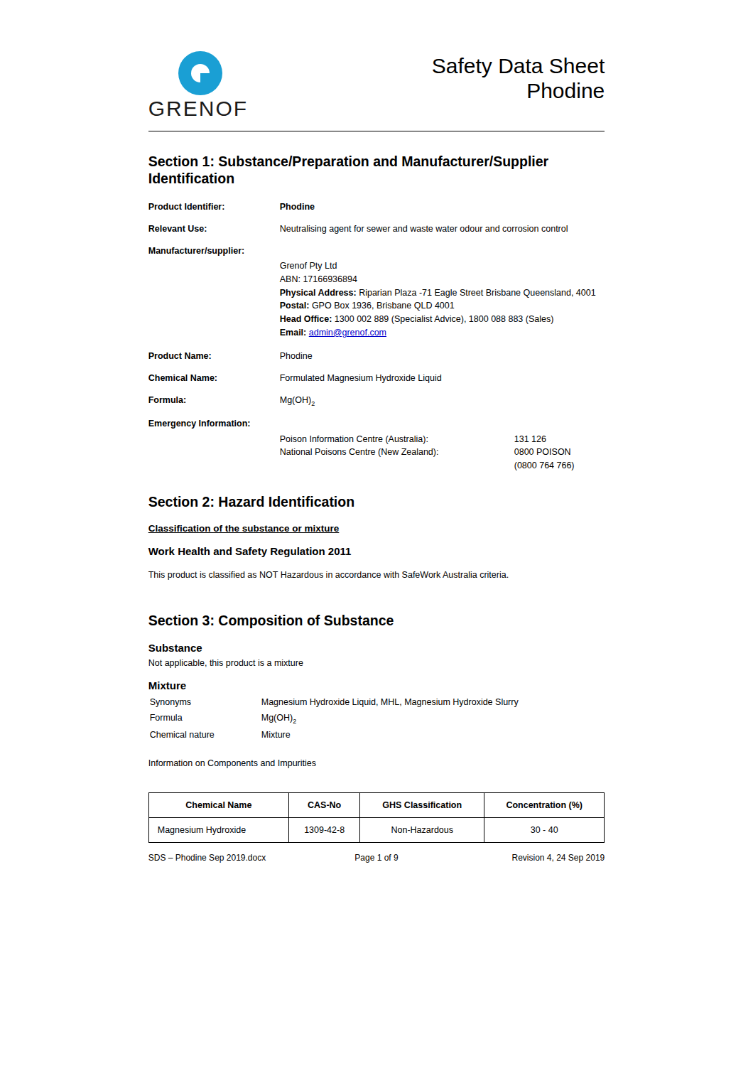GRENOF
Safety Data Sheet
Phodine
Section 1: Substance/Preparation and Manufacturer/Supplier Identification
| Product Identifier: | Phodine |
| Relevant Use: | Neutralising agent for sewer and waste water odour and corrosion control |
| Manufacturer/supplier: | |
Grenof Pty Ltd
ABN: 17166936894
Physical Address: Riparian Plaza -71 Eagle Street Brisbane Queensland, 4001
Postal: GPO Box 1936, Brisbane QLD 4001
Head Office: 1300 002 889 (Specialist Advice), 1800 088 883 (Sales)
Email: admin@grenof.com
| Product Name: | Phodine |
| Chemical Name: | Formulated Magnesium Hydroxide Liquid |
| Formula: | Mg(OH) 2 |
| Emergency Information: | |
Poison Information Centre (Australia):
131 126
National Poisons Centre (New Zealand):
0800 POISON
(0800 764 766)
Section 2: Hazard Identification
Classification of the substance or mixture
Work Health and Safety Regulation 2011
This product is classified as NOT Hazardous in accordance with SafeWork Australia criteria.
Section 3: Composition of Substance
Substance
Not applicable, this product is a mixture
Mixture
| Synonyms | Magnesium Hydroxide Liquid, MHL, Magnesium Hydroxide Slurry |
| Formula | Mg(OH) 2 |
| Chemical nature | Mixture |
Information on Components and Impurities
| Chemical Name | CAS-No | GHS Classification | Concentration (%) |
| --- | --- | --- | --- |
| Magnesium Hydroxide | 1309-42-8 | Non-Hazardous | 30 - 40 |
SDS – Phodine Sep 2019.docx
Page 1 of 9
Revision 4, 24 Sep 2019